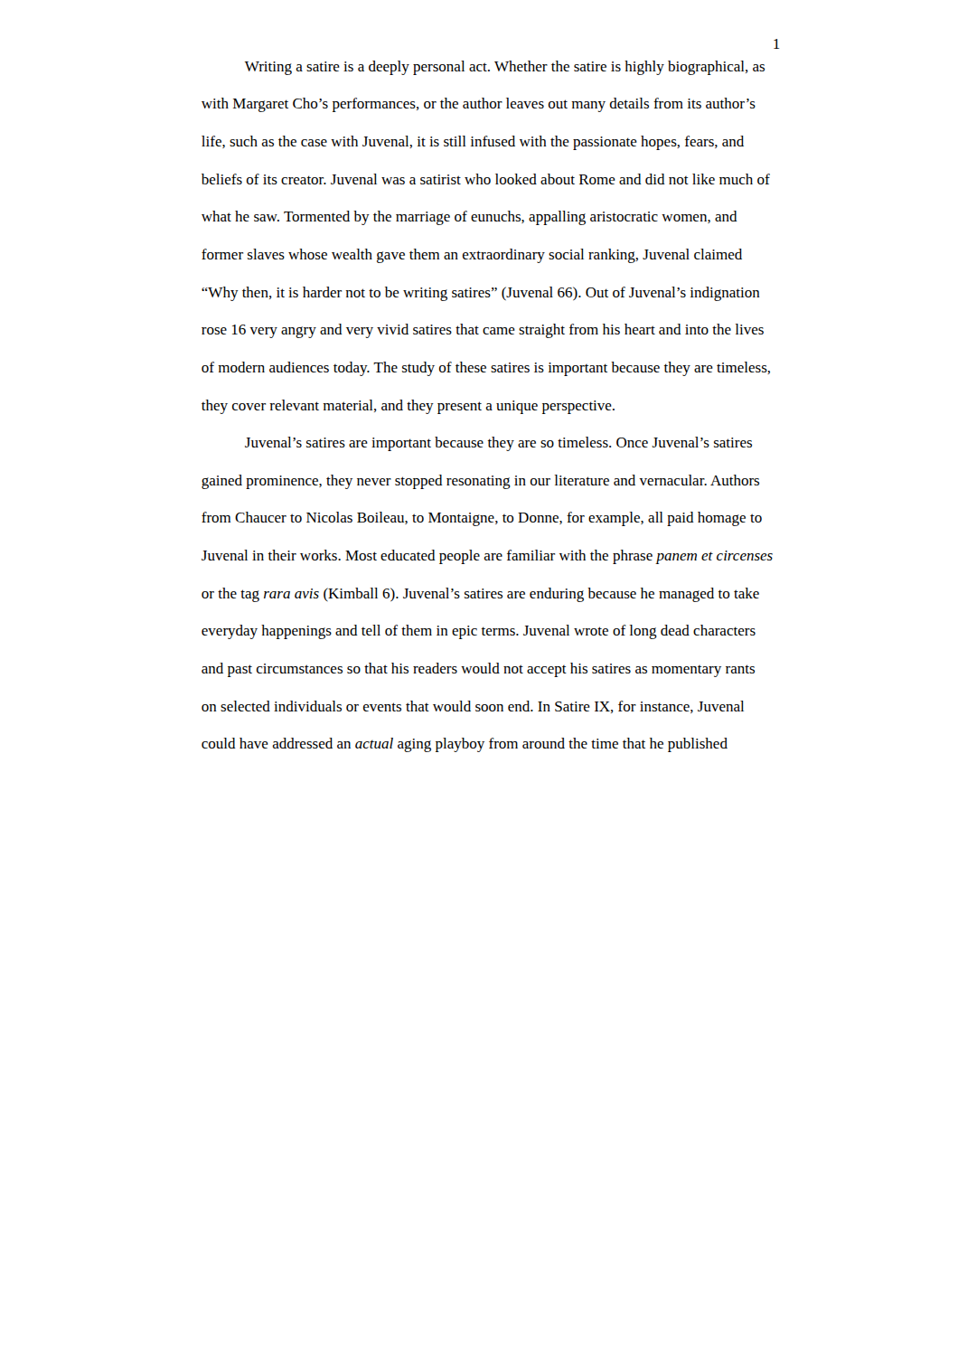1
Writing a satire is a deeply personal act. Whether the satire is highly biographical, as with Margaret Cho’s performances, or the author leaves out many details from its author’s life, such as the case with Juvenal, it is still infused with the passionate hopes, fears, and beliefs of its creator. Juvenal was a satirist who looked about Rome and did not like much of what he saw. Tormented by the marriage of eunuchs, appalling aristocratic women, and former slaves whose wealth gave them an extraordinary social ranking, Juvenal claimed “Why then, it is harder not to be writing satires” (Juvenal 66). Out of Juvenal’s indignation rose 16 very angry and very vivid satires that came straight from his heart and into the lives of modern audiences today. The study of these satires is important because they are timeless, they cover relevant material, and they present a unique perspective.
Juvenal’s satires are important because they are so timeless. Once Juvenal’s satires gained prominence, they never stopped resonating in our literature and vernacular. Authors from Chaucer to Nicolas Boileau, to Montaigne, to Donne, for example, all paid homage to Juvenal in their works. Most educated people are familiar with the phrase panem et circenses or the tag rara avis (Kimball 6). Juvenal’s satires are enduring because he managed to take everyday happenings and tell of them in epic terms. Juvenal wrote of long dead characters and past circumstances so that his readers would not accept his satires as momentary rants on selected individuals or events that would soon end. In Satire IX, for instance, Juvenal could have addressed an actual aging playboy from around the time that he published